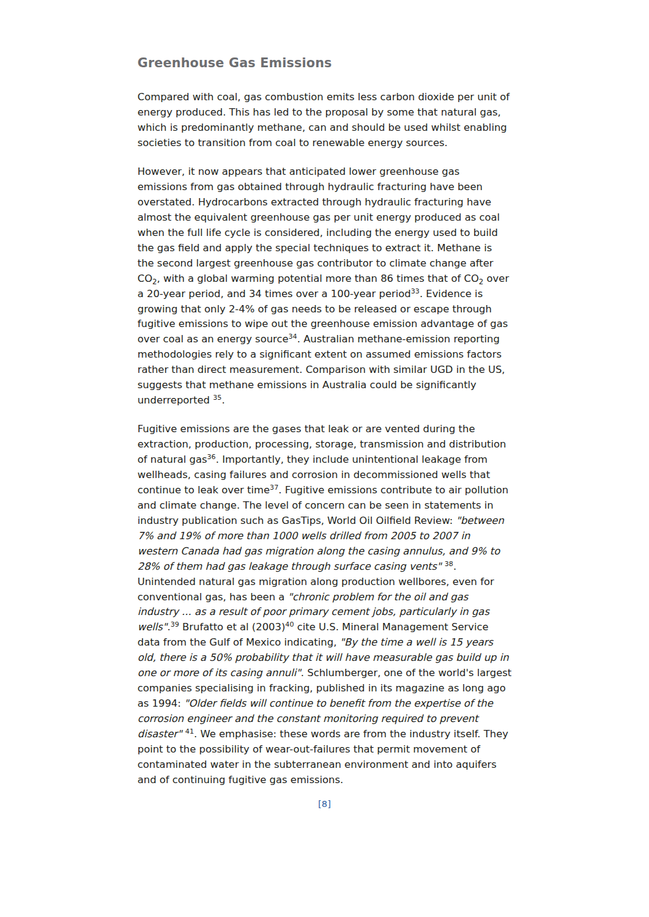Greenhouse Gas Emissions
Compared with coal, gas combustion emits less carbon dioxide per unit of energy produced. This has led to the proposal by some that natural gas, which is predominantly methane, can and should be used whilst enabling societies to transition from coal to renewable energy sources.
However, it now appears that anticipated lower greenhouse gas emissions from gas obtained through hydraulic fracturing have been overstated. Hydrocarbons extracted through hydraulic fracturing have almost the equivalent greenhouse gas per unit energy produced as coal when the full life cycle is considered, including the energy used to build the gas field and apply the special techniques to extract it. Methane is the second largest greenhouse gas contributor to climate change after CO2, with a global warming potential more than 86 times that of CO2 over a 20-year period, and 34 times over a 100-year period33. Evidence is growing that only 2-4% of gas needs to be released or escape through fugitive emissions to wipe out the greenhouse emission advantage of gas over coal as an energy source34. Australian methane-emission reporting methodologies rely to a significant extent on assumed emissions factors rather than direct measurement. Comparison with similar UGD in the US, suggests that methane emissions in Australia could be significantly underreported 35.
Fugitive emissions are the gases that leak or are vented during the extraction, production, processing, storage, transmission and distribution of natural gas36. Importantly, they include unintentional leakage from wellheads, casing failures and corrosion in decommissioned wells that continue to leak over time37. Fugitive emissions contribute to air pollution and climate change. The level of concern can be seen in statements in industry publication such as GasTips, World Oil Oilfield Review: "between 7% and 19% of more than 1000 wells drilled from 2005 to 2007 in western Canada had gas migration along the casing annulus, and 9% to 28% of them had gas leakage through surface casing vents" 38. Unintended natural gas migration along production wellbores, even for conventional gas, has been a "chronic problem for the oil and gas industry ... as a result of poor primary cement jobs, particularly in gas wells".39 Brufatto et al (2003)40 cite U.S. Mineral Management Service data from the Gulf of Mexico indicating, "By the time a well is 15 years old, there is a 50% probability that it will have measurable gas build up in one or more of its casing annuli". Schlumberger, one of the world's largest companies specialising in fracking, published in its magazine as long ago as 1994: "Older fields will continue to benefit from the expertise of the corrosion engineer and the constant monitoring required to prevent disaster" 41. We emphasise: these words are from the industry itself. They point to the possibility of wear-out-failures that permit movement of contaminated water in the subterranean environment and into aquifers and of continuing fugitive gas emissions.
[8]